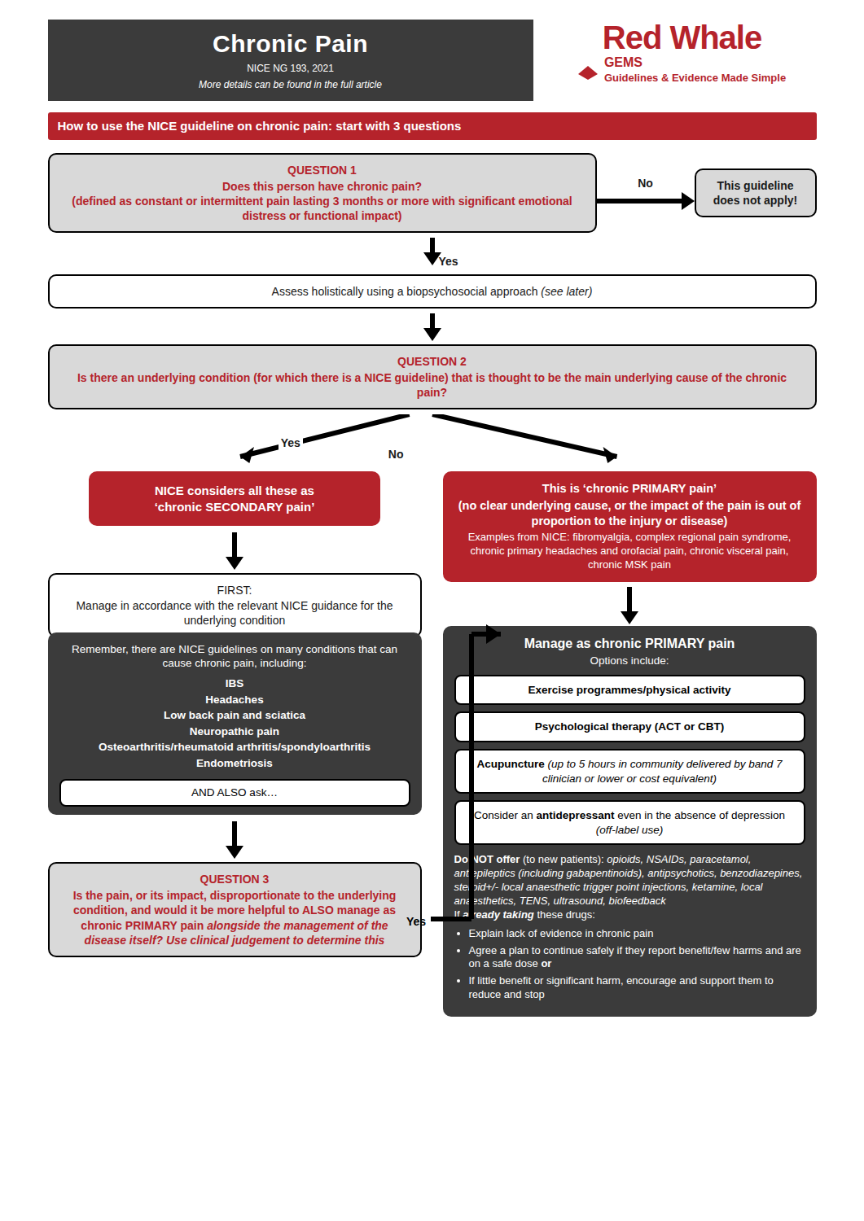Chronic Pain
NICE NG 193, 2021
More details can be found in the full article
Red Whale
GEMS
Guidelines & Evidence Made Simple
How to use the NICE guideline on chronic pain: start with 3 questions
QUESTION 1
Does this person have chronic pain?
(defined as constant or intermittent pain lasting 3 months or more with significant emotional distress or functional impact)
No
This guideline
does not apply!
Yes
Assess holistically using a biopsychosocial approach (see later)
QUESTION 2
Is there an underlying condition (for which there is a NICE guideline) that is thought to be the main underlying cause of the chronic pain?
Yes No
NICE considers all these as
‘chronic SECONDARY pain’
FIRST:
Manage in accordance with the relevant NICE guidance for the underlying condition
Remember, there are NICE guidelines on many conditions that can cause chronic pain, including:
IBS
Headaches
Low back pain and sciatica
Neuropathic pain
Osteoarthritis/rheumatoid arthritis/spondyloarthritis
Endometriosis
AND ALSO ask…
QUESTION 3
Is the pain, or its impact, disproportionate to the underlying condition, and would it be more helpful to ALSO manage as chronic PRIMARY pain alongside the management of the disease itself? Use clinical judgement to determine this
This is ‘chronic PRIMARY pain’ (no clear underlying cause, or the impact of the pain is out of proportion to the injury or disease) Examples from NICE: fibromyalgia, complex regional pain syndrome, chronic primary headaches and orofacial pain, chronic visceral pain, chronic MSK pain
Manage as chronic PRIMARY pain
Options include:
Exercise programmes/physical activity
Psychological therapy (ACT or CBT)
Acupuncture (up to 5 hours in community delivered by band 7 clinician or lower or cost equivalent)
Consider an antidepressant even in the absence of depression (off-label use)
Do NOT offer (to new patients): opioids, NSAIDs, paracetamol, antiepileptics (including gabapentinoids), antipsychotics, benzodiazepines, steroid+/- local anaesthetic trigger point injections, ketamine, local anaesthetics, TENS, ultrasound, biofeedback
If already taking these drugs:
Explain lack of evidence in chronic pain
Agree a plan to continue safely if they report benefit/few harms and are on a safe dose or
If little benefit or significant harm, encourage and support them to reduce and stop
Yes